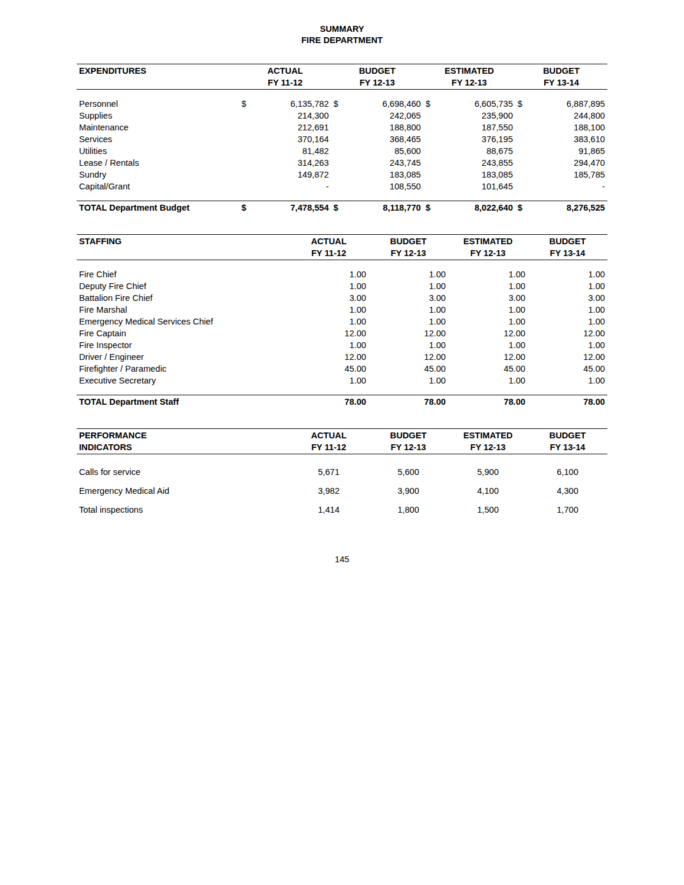SUMMARY
FIRE DEPARTMENT
| EXPENDITURES | ACTUAL | BUDGET | ESTIMATED | BUDGET |
| --- | --- | --- | --- | --- |
| | FY 11-12 | FY 12-13 | FY 12-13 | FY 13-14 |
| Personnel | $ | 6,135,782 | $ | 6,698,460 | $ | 6,605,735 | $ | 6,887,895 |
| Supplies | | 214,300 | | 242,065 | | 235,900 | | 244,800 |
| Maintenance | | 212,691 | | 188,800 | | 187,550 | | 188,100 |
| Services | | 370,164 | | 368,465 | | 376,195 | | 383,610 |
| Utilities | | 81,482 | | 85,600 | | 88,675 | | 91,865 |
| Lease / Rentals | | 314,263 | | 243,745 | | 243,855 | | 294,470 |
| Sundry | | 149,872 | | 183,085 | | 183,085 | | 185,785 |
| Capital/Grant | | - | | 108,550 | | 101,645 | | - |
| TOTAL Department Budget | $ | 7,478,554 | $ | 8,118,770 | $ | 8,022,640 | $ | 8,276,525 |
| STAFFING | ACTUAL | BUDGET | ESTIMATED | BUDGET |
| --- | --- | --- | --- | --- |
| | FY 11-12 | FY 12-13 | FY 12-13 | FY 13-14 |
| Fire Chief | 1.00 | 1.00 | 1.00 | 1.00 |
| Deputy Fire Chief | 1.00 | 1.00 | 1.00 | 1.00 |
| Battalion Fire Chief | 3.00 | 3.00 | 3.00 | 3.00 |
| Fire Marshal | 1.00 | 1.00 | 1.00 | 1.00 |
| Emergency Medical Services Chief | 1.00 | 1.00 | 1.00 | 1.00 |
| Fire Captain | 12.00 | 12.00 | 12.00 | 12.00 |
| Fire Inspector | 1.00 | 1.00 | 1.00 | 1.00 |
| Driver / Engineer | 12.00 | 12.00 | 12.00 | 12.00 |
| Firefighter / Paramedic | 45.00 | 45.00 | 45.00 | 45.00 |
| Executive Secretary | 1.00 | 1.00 | 1.00 | 1.00 |
| TOTAL Department Staff | 78.00 | 78.00 | 78.00 | 78.00 |
| PERFORMANCE | ACTUAL | BUDGET | ESTIMATED | BUDGET |
| --- | --- | --- | --- | --- |
| INDICATORS | FY 11-12 | FY 12-13 | FY 12-13 | FY 13-14 |
| Calls for service | 5,671 | 5,600 | 5,900 | 6,100 |
| Emergency Medical Aid | 3,982 | 3,900 | 4,100 | 4,300 |
| Total inspections | 1,414 | 1,800 | 1,500 | 1,700 |
145